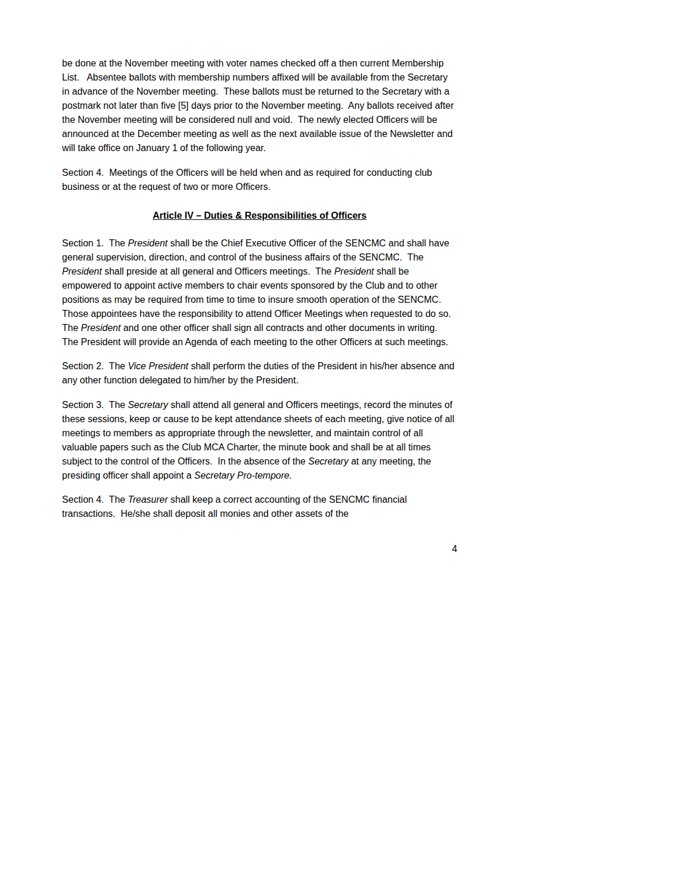be done at the November meeting with voter names checked off a then current Membership List. Absentee ballots with membership numbers affixed will be available from the Secretary in advance of the November meeting. These ballots must be returned to the Secretary with a postmark not later than five [5] days prior to the November meeting. Any ballots received after the November meeting will be considered null and void. The newly elected Officers will be announced at the December meeting as well as the next available issue of the Newsletter and will take office on January 1 of the following year.
Section 4. Meetings of the Officers will be held when and as required for conducting club business or at the request of two or more Officers.
Article IV – Duties & Responsibilities of Officers
Section 1. The President shall be the Chief Executive Officer of the SENCMC and shall have general supervision, direction, and control of the business affairs of the SENCMC. The President shall preside at all general and Officers meetings. The President shall be empowered to appoint active members to chair events sponsored by the Club and to other positions as may be required from time to time to insure smooth operation of the SENCMC. Those appointees have the responsibility to attend Officer Meetings when requested to do so. The President and one other officer shall sign all contracts and other documents in writing. The President will provide an Agenda of each meeting to the other Officers at such meetings.
Section 2. The Vice President shall perform the duties of the President in his/her absence and any other function delegated to him/her by the President.
Section 3. The Secretary shall attend all general and Officers meetings, record the minutes of these sessions, keep or cause to be kept attendance sheets of each meeting, give notice of all meetings to members as appropriate through the newsletter, and maintain control of all valuable papers such as the Club MCA Charter, the minute book and shall be at all times subject to the control of the Officers. In the absence of the Secretary at any meeting, the presiding officer shall appoint a Secretary Pro-tempore.
Section 4. The Treasurer shall keep a correct accounting of the SENCMC financial transactions. He/she shall deposit all monies and other assets of the
4